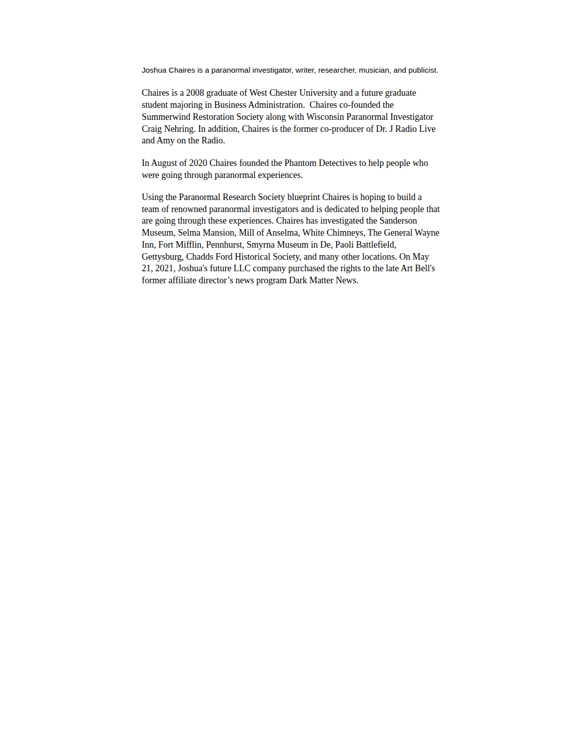Joshua Chaires is a paranormal investigator, writer, researcher, musician, and publicist.
Chaires is a 2008 graduate of West Chester University and a future graduate student majoring in Business Administration. Chaires co-founded the Summerwind Restoration Society along with Wisconsin Paranormal Investigator Craig Nehring. In addition, Chaires is the former co-producer of Dr. J Radio Live and Amy on the Radio.
In August of 2020 Chaires founded the Phantom Detectives to help people who were going through paranormal experiences.
Using the Paranormal Research Society blueprint Chaires is hoping to build a team of renowned paranormal investigators and is dedicated to helping people that are going through these experiences. Chaires has investigated the Sanderson Museum, Selma Mansion, Mill of Anselma, White Chimneys, The General Wayne Inn, Fort Mifflin, Pennhurst, Smyrna Museum in De, Paoli Battlefield, Gettysburg, Chadds Ford Historical Society, and many other locations. On May 21, 2021, Joshua's future LLC company purchased the rights to the late Art Bell's former affiliate director’s news program Dark Matter News.